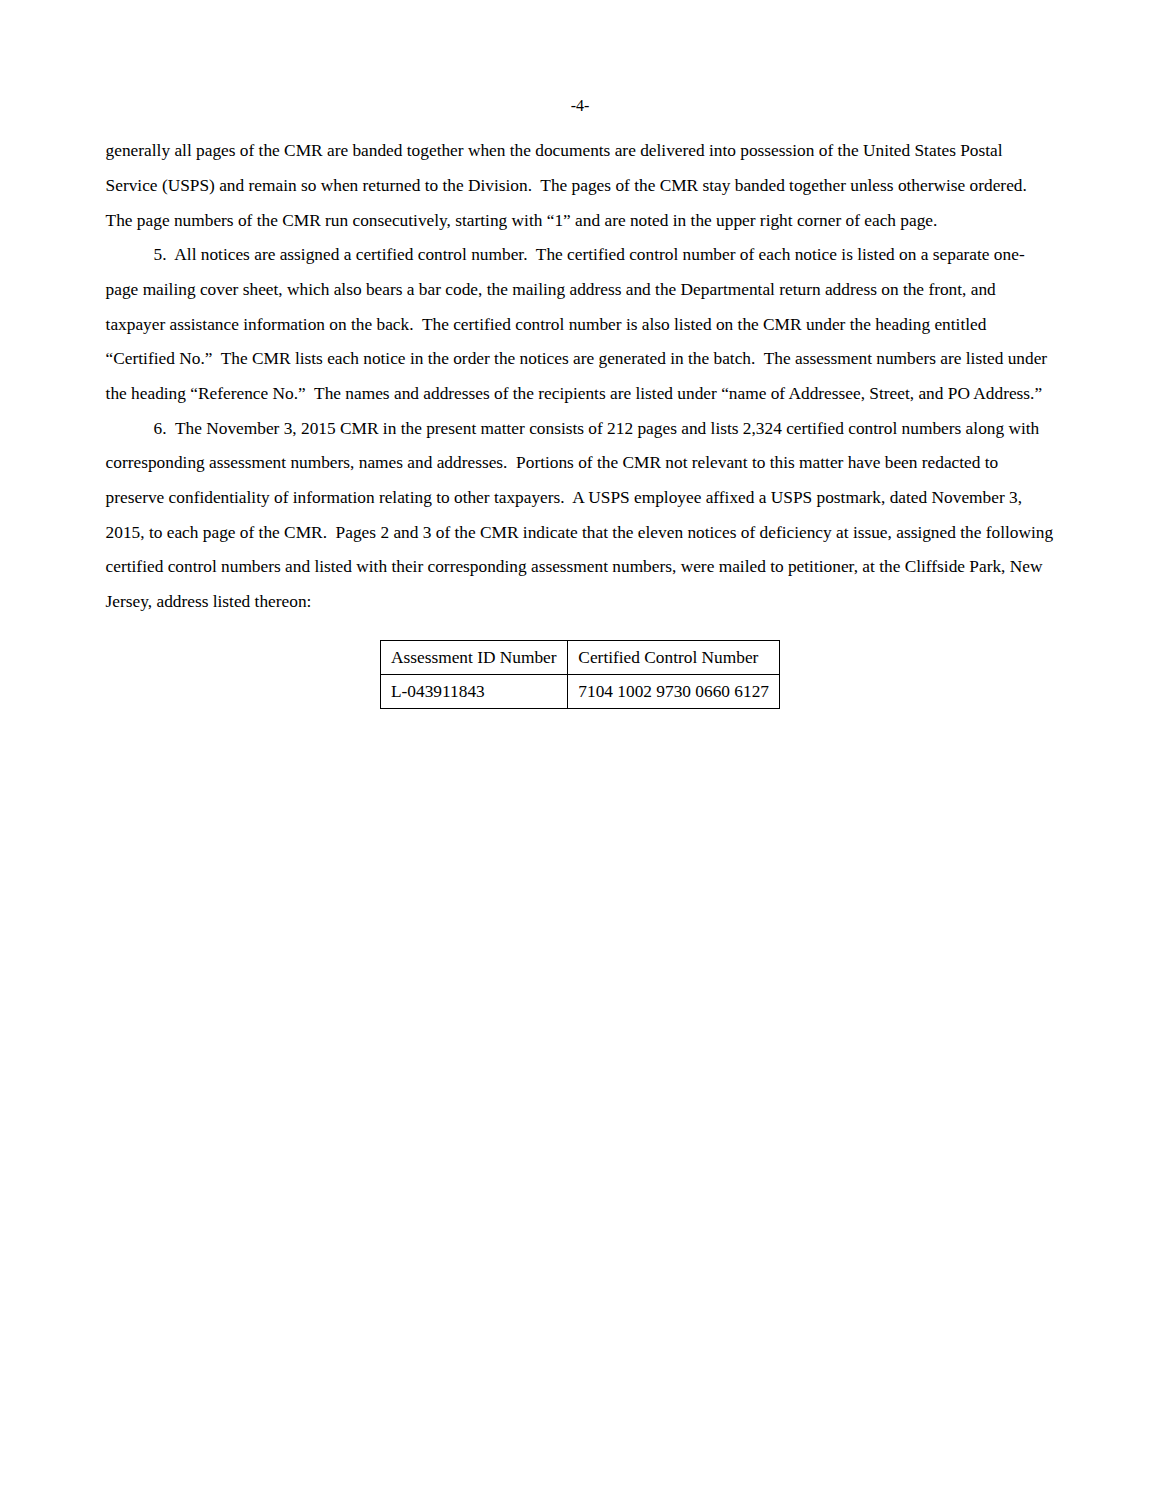-4-
generally all pages of the CMR are banded together when the documents are delivered into possession of the United States Postal Service (USPS) and remain so when returned to the Division. The pages of the CMR stay banded together unless otherwise ordered. The page numbers of the CMR run consecutively, starting with “1” and are noted in the upper right corner of each page.
5. All notices are assigned a certified control number. The certified control number of each notice is listed on a separate one-page mailing cover sheet, which also bears a bar code, the mailing address and the Departmental return address on the front, and taxpayer assistance information on the back. The certified control number is also listed on the CMR under the heading entitled “Certified No.” The CMR lists each notice in the order the notices are generated in the batch. The assessment numbers are listed under the heading “Reference No.” The names and addresses of the recipients are listed under “name of Addressee, Street, and PO Address.”
6. The November 3, 2015 CMR in the present matter consists of 212 pages and lists 2,324 certified control numbers along with corresponding assessment numbers, names and addresses. Portions of the CMR not relevant to this matter have been redacted to preserve confidentiality of information relating to other taxpayers. A USPS employee affixed a USPS postmark, dated November 3, 2015, to each page of the CMR. Pages 2 and 3 of the CMR indicate that the eleven notices of deficiency at issue, assigned the following certified control numbers and listed with their corresponding assessment numbers, were mailed to petitioner, at the Cliffside Park, New Jersey, address listed thereon:
| Assessment ID Number | Certified Control Number |
| L-043911843 | 7104 1002 9730 0660 6127 |